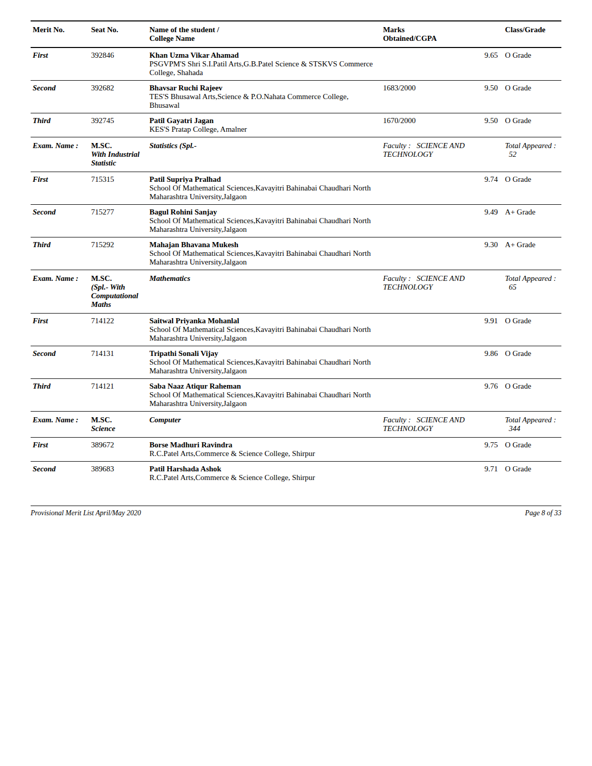| Merit No. | Seat No. | Name of the student / College Name | Marks Obtained/CGPA | | Class/Grade |
| --- | --- | --- | --- | --- | --- |
| First | 392846 | Khan Uzma Vikar Ahamad PSGVPM'S Shri S.I.Patil Arts,G.B.Patel Science & STSKVS Commerce College, Shahada | | 9.65 | O Grade |
| Second | 392682 | Bhavsar Ruchi Rajeev TES'S Bhusawal Arts,Science & P.O.Nahata Commerce College, Bhusawal | 1683/2000 | 9.50 | O Grade |
| Third | 392745 | Patil Gayatri Jagan KES'S Pratap College, Amalner | 1670/2000 | 9.50 | O Grade |
| Exam. Name : | M.SC. With Industrial Statistic | Statistics (Spl.- | Faculty : SCIENCE AND TECHNOLOGY | Total Appeared : 52 |
| First | 715315 | Patil Supriya Pralhad School Of Mathematical Sciences,Kavayitri Bahinabai Chaudhari North Maharashtra University,Jalgaon | | 9.74 | O Grade |
| Second | 715277 | Bagul Rohini Sanjay School Of Mathematical Sciences,Kavayitri Bahinabai Chaudhari North Maharashtra University,Jalgaon | | 9.49 | A+ Grade |
| Third | 715292 | Mahajan Bhavana Mukesh School Of Mathematical Sciences,Kavayitri Bahinabai Chaudhari North Maharashtra University,Jalgaon | | 9.30 | A+ Grade |
| Exam. Name : | M.SC. (Spl.- With Computational Maths | Mathematics | Faculty : SCIENCE AND TECHNOLOGY | Total Appeared : 65 |
| First | 714122 | Saitwal Priyanka Mohanlal School Of Mathematical Sciences,Kavayitri Bahinabai Chaudhari North Maharashtra University,Jalgaon | | 9.91 | O Grade |
| Second | 714131 | Tripathi Sonali Vijay School Of Mathematical Sciences,Kavayitri Bahinabai Chaudhari North Maharashtra University,Jalgaon | | 9.86 | O Grade |
| Third | 714121 | Saba Naaz Atiqur Raheman School Of Mathematical Sciences,Kavayitri Bahinabai Chaudhari North Maharashtra University,Jalgaon | | 9.76 | O Grade |
| Exam. Name : | M.SC. Science | Computer | Faculty : SCIENCE AND TECHNOLOGY | Total Appeared : 344 |
| First | 389672 | Borse Madhuri Ravindra R.C.Patel Arts,Commerce & Science College, Shirpur | | 9.75 | O Grade |
| Second | 389683 | Patil Harshada Ashok R.C.Patel Arts,Commerce & Science College, Shirpur | | 9.71 | O Grade |
Provisional Merit List April/May 2020 Page 8 of 33